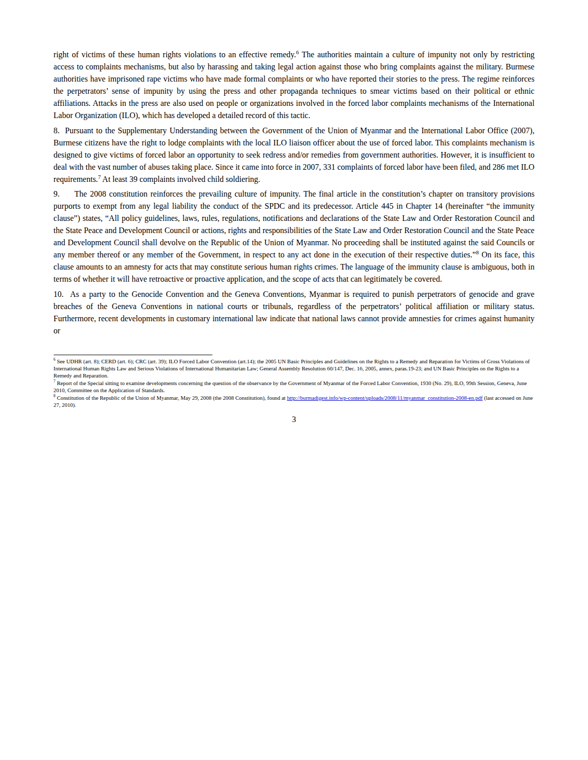right of victims of these human rights violations to an effective remedy.6 The authorities maintain a culture of impunity not only by restricting access to complaints mechanisms, but also by harassing and taking legal action against those who bring complaints against the military. Burmese authorities have imprisoned rape victims who have made formal complaints or who have reported their stories to the press. The regime reinforces the perpetrators’ sense of impunity by using the press and other propaganda techniques to smear victims based on their political or ethnic affiliations. Attacks in the press are also used on people or organizations involved in the forced labor complaints mechanisms of the International Labor Organization (ILO), which has developed a detailed record of this tactic.
8. Pursuant to the Supplementary Understanding between the Government of the Union of Myanmar and the International Labor Office (2007), Burmese citizens have the right to lodge complaints with the local ILO liaison officer about the use of forced labor. This complaints mechanism is designed to give victims of forced labor an opportunity to seek redress and/or remedies from government authorities. However, it is insufficient to deal with the vast number of abuses taking place. Since it came into force in 2007, 331 complaints of forced labor have been filed, and 286 met ILO requirements.7 At least 39 complaints involved child soldiering.
9. The 2008 constitution reinforces the prevailing culture of impunity. The final article in the constitution’s chapter on transitory provisions purports to exempt from any legal liability the conduct of the SPDC and its predecessor. Article 445 in Chapter 14 (hereinafter “the immunity clause”) states, “All policy guidelines, laws, rules, regulations, notifications and declarations of the State Law and Order Restoration Council and the State Peace and Development Council or actions, rights and responsibilities of the State Law and Order Restoration Council and the State Peace and Development Council shall devolve on the Republic of the Union of Myanmar. No proceeding shall be instituted against the said Councils or any member thereof or any member of the Government, in respect to any act done in the execution of their respective duties.”8 On its face, this clause amounts to an amnesty for acts that may constitute serious human rights crimes. The language of the immunity clause is ambiguous, both in terms of whether it will have retroactive or proactive application, and the scope of acts that can legitimately be covered.
10. As a party to the Genocide Convention and the Geneva Conventions, Myanmar is required to punish perpetrators of genocide and grave breaches of the Geneva Conventions in national courts or tribunals, regardless of the perpetrators’ political affiliation or military status. Furthermore, recent developments in customary international law indicate that national laws cannot provide amnesties for crimes against humanity or
6 See UDHR (art. 8); CERD (art. 6); CRC (art. 39); ILO Forced Labor Convention (art.14); the 2005 UN Basic Principles and Guidelines on the Rights to a Remedy and Reparation for Victims of Gross Violations of International Human Rights Law and Serious Violations of International Humanitarian Law; General Assembly Resolution 60/147, Dec. 16, 2005, annex, paras.19-23; and UN Basic Principles on the Rights to a Remedy and Reparation.
7 Report of the Special sitting to examine developments concerning the question of the observance by the Government of Myanmar of the Forced Labor Convention, 1930 (No. 29), ILO, 99th Session, Geneva, June 2010, Committee on the Application of Standards.
8 Constitution of the Republic of the Union of Myanmar, May 29, 2008 (the 2008 Constitution), found at http://burmadigest.info/wp-content/uploads/2008/11/myanmar_constitution-2008-en.pdf (last accessed on June 27, 2010).
3